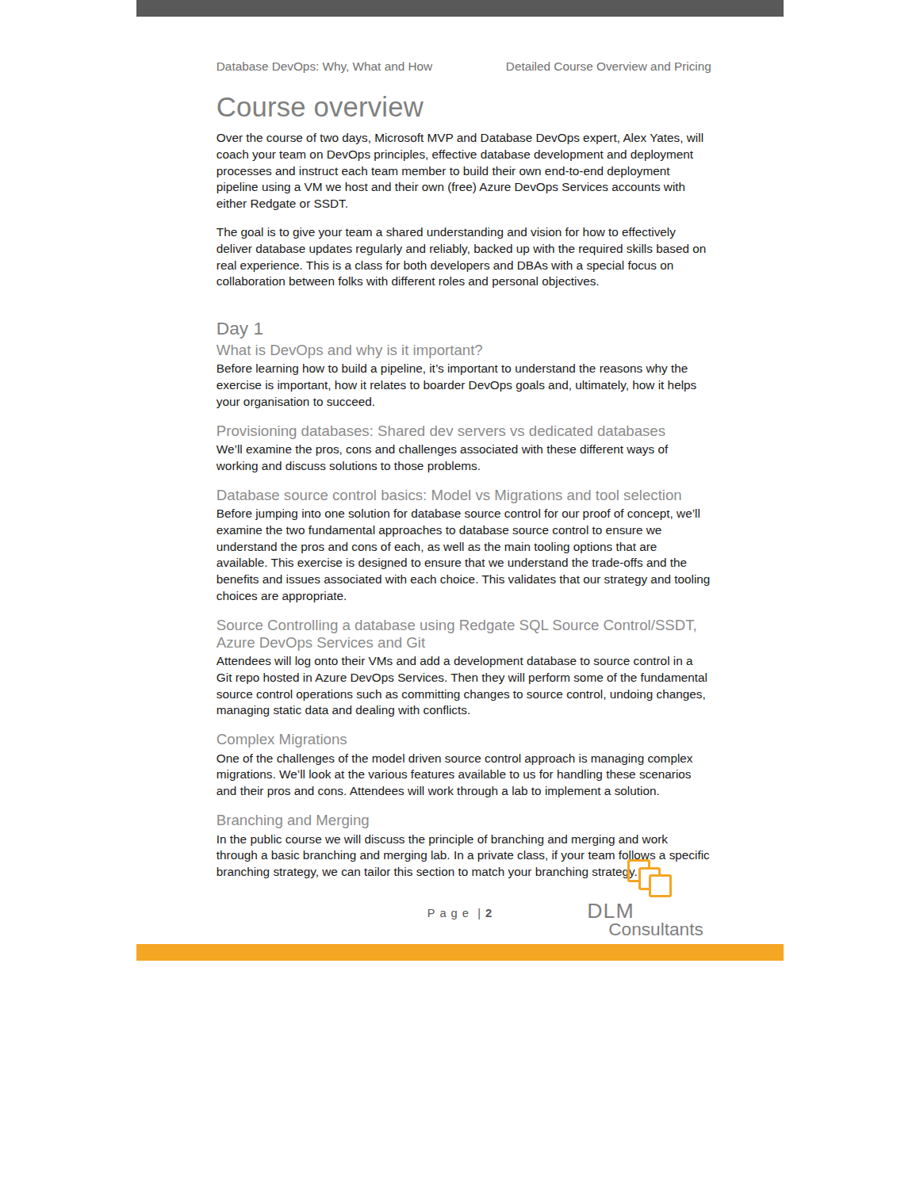Database DevOps: Why, What and How
Detailed Course Overview and Pricing
Course overview
Over the course of two days, Microsoft MVP and Database DevOps expert, Alex Yates, will coach your team on DevOps principles, effective database development and deployment processes and instruct each team member to build their own end-to-end deployment pipeline using a VM we host and their own (free) Azure DevOps Services accounts with either Redgate or SSDT.
The goal is to give your team a shared understanding and vision for how to effectively deliver database updates regularly and reliably, backed up with the required skills based on real experience. This is a class for both developers and DBAs with a special focus on collaboration between folks with different roles and personal objectives.
Day 1
What is DevOps and why is it important?
Before learning how to build a pipeline, it’s important to understand the reasons why the exercise is important, how it relates to boarder DevOps goals and, ultimately, how it helps your organisation to succeed.
Provisioning databases: Shared dev servers vs dedicated databases
We’ll examine the pros, cons and challenges associated with these different ways of working and discuss solutions to those problems.
Database source control basics: Model vs Migrations and tool selection
Before jumping into one solution for database source control for our proof of concept, we’ll examine the two fundamental approaches to database source control to ensure we understand the pros and cons of each, as well as the main tooling options that are available. This exercise is designed to ensure that we understand the trade-offs and the benefits and issues associated with each choice. This validates that our strategy and tooling choices are appropriate.
Source Controlling a database using Redgate SQL Source Control/SSDT, Azure DevOps Services and Git
Attendees will log onto their VMs and add a development database to source control in a Git repo hosted in Azure DevOps Services. Then they will perform some of the fundamental source control operations such as committing changes to source control, undoing changes, managing static data and dealing with conflicts.
Complex Migrations
One of the challenges of the model driven source control approach is managing complex migrations. We’ll look at the various features available to us for handling these scenarios and their pros and cons. Attendees will work through a lab to implement a solution.
Branching and Merging
In the public course we will discuss the principle of branching and merging and work through a basic branching and merging lab. In a private class, if your team follows a specific branching strategy, we can tailor this section to match your branching strategy.
P a g e | 2
DLM Consultants